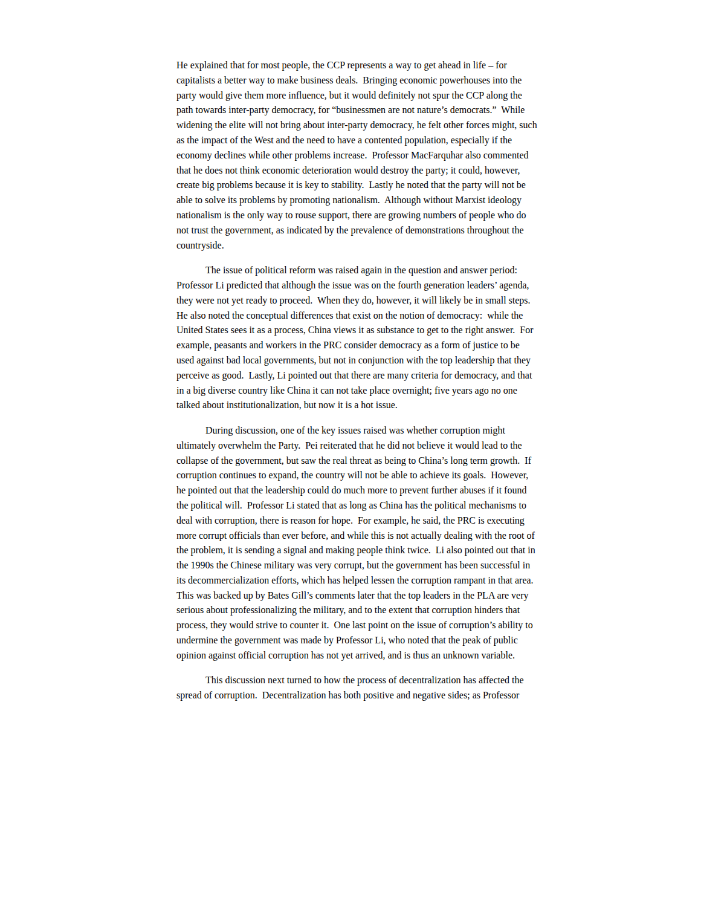He explained that for most people, the CCP represents a way to get ahead in life – for capitalists a better way to make business deals. Bringing economic powerhouses into the party would give them more influence, but it would definitely not spur the CCP along the path towards inter-party democracy, for “businessmen are not nature’s democrats.” While widening the elite will not bring about inter-party democracy, he felt other forces might, such as the impact of the West and the need to have a contented population, especially if the economy declines while other problems increase. Professor MacFarquhar also commented that he does not think economic deterioration would destroy the party; it could, however, create big problems because it is key to stability. Lastly he noted that the party will not be able to solve its problems by promoting nationalism. Although without Marxist ideology nationalism is the only way to rouse support, there are growing numbers of people who do not trust the government, as indicated by the prevalence of demonstrations throughout the countryside.
The issue of political reform was raised again in the question and answer period: Professor Li predicted that although the issue was on the fourth generation leaders’ agenda, they were not yet ready to proceed. When they do, however, it will likely be in small steps. He also noted the conceptual differences that exist on the notion of democracy: while the United States sees it as a process, China views it as substance to get to the right answer. For example, peasants and workers in the PRC consider democracy as a form of justice to be used against bad local governments, but not in conjunction with the top leadership that they perceive as good. Lastly, Li pointed out that there are many criteria for democracy, and that in a big diverse country like China it can not take place overnight; five years ago no one talked about institutionalization, but now it is a hot issue.
During discussion, one of the key issues raised was whether corruption might ultimately overwhelm the Party. Pei reiterated that he did not believe it would lead to the collapse of the government, but saw the real threat as being to China’s long term growth. If corruption continues to expand, the country will not be able to achieve its goals. However, he pointed out that the leadership could do much more to prevent further abuses if it found the political will. Professor Li stated that as long as China has the political mechanisms to deal with corruption, there is reason for hope. For example, he said, the PRC is executing more corrupt officials than ever before, and while this is not actually dealing with the root of the problem, it is sending a signal and making people think twice. Li also pointed out that in the 1990s the Chinese military was very corrupt, but the government has been successful in its decommercialization efforts, which has helped lessen the corruption rampant in that area. This was backed up by Bates Gill’s comments later that the top leaders in the PLA are very serious about professionalizing the military, and to the extent that corruption hinders that process, they would strive to counter it. One last point on the issue of corruption’s ability to undermine the government was made by Professor Li, who noted that the peak of public opinion against official corruption has not yet arrived, and is thus an unknown variable.
This discussion next turned to how the process of decentralization has affected the spread of corruption. Decentralization has both positive and negative sides; as Professor